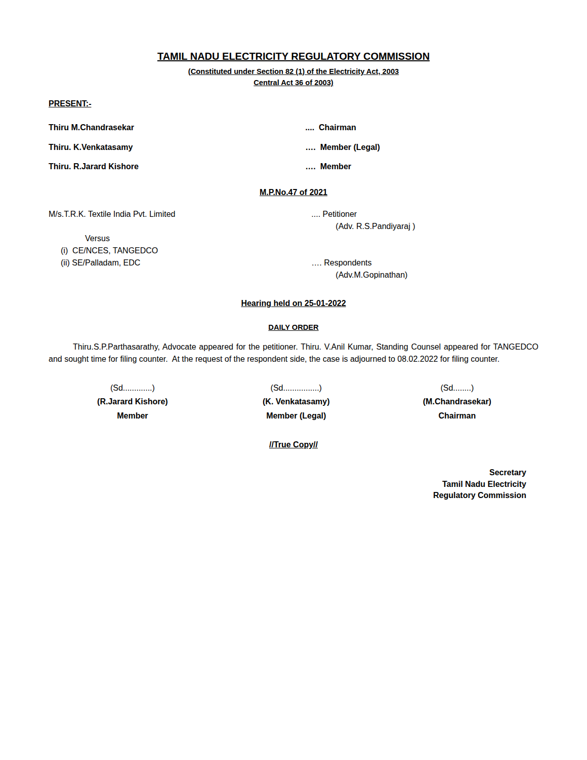TAMIL NADU ELECTRICITY REGULATORY COMMISSION
(Constituted under Section 82 (1) of the Electricity Act, 2003
Central Act 36 of 2003)
PRESENT:-
| Thiru M.Chandrasekar | .... Chairman |
| Thiru. K.Venkatasamy | …. Member (Legal) |
| Thiru. R.Jarard Kishore | …. Member |
M.P.No.47 of 2021
| M/s.T.R.K. Textile India Pvt. Limited | .... Petitioner |
| | (Adv. R.S.Pandiyaraj ) |
| Versus | |
| (i) CE/NCES, TANGEDCO (ii) SE/Palladam, EDC | …. Respondents |
| | (Adv.M.Gopinathan) |
Hearing held on 25-01-2022
DAILY ORDER
Thiru.S.P.Parthasarathy, Advocate appeared for the petitioner. Thiru. V.Anil Kumar, Standing Counsel appeared for TANGEDCO and sought time for filing counter. At the request of the respondent side, the case is adjourned to 08.02.2022 for filing counter.
| (Sd.............) | (Sd................) | (Sd........) |
| (R.Jarard Kishore) | (K. Venkatasamy) | (M.Chandrasekar) |
| Member | Member (Legal) | Chairman |
//True Copy//
Secretary
Tamil Nadu Electricity
Regulatory Commission